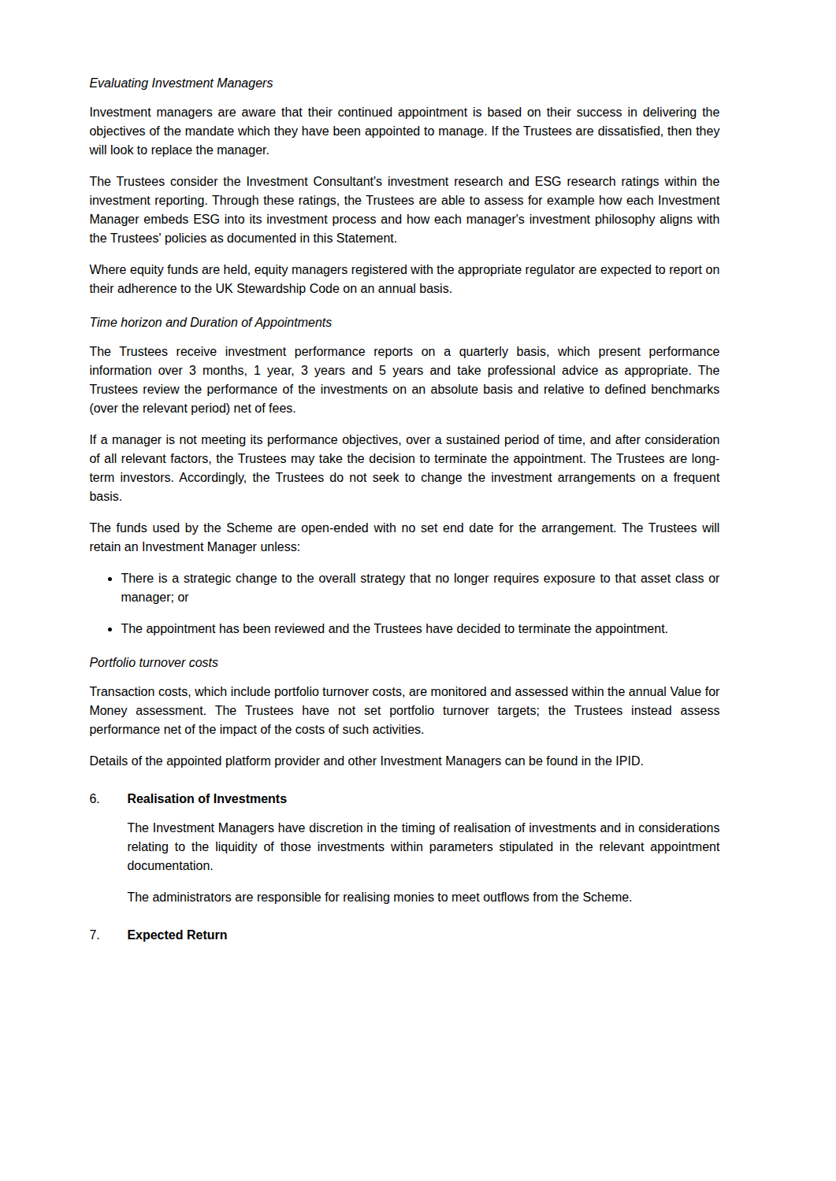Evaluating Investment Managers
Investment managers are aware that their continued appointment is based on their success in delivering the objectives of the mandate which they have been appointed to manage. If the Trustees are dissatisfied, then they will look to replace the manager.
The Trustees consider the Investment Consultant's investment research and ESG research ratings within the investment reporting. Through these ratings, the Trustees are able to assess for example how each Investment Manager embeds ESG into its investment process and how each manager's investment philosophy aligns with the Trustees' policies as documented in this Statement.
Where equity funds are held, equity managers registered with the appropriate regulator are expected to report on their adherence to the UK Stewardship Code on an annual basis.
Time horizon and Duration of Appointments
The Trustees receive investment performance reports on a quarterly basis, which present performance information over 3 months, 1 year, 3 years and 5 years and take professional advice as appropriate. The Trustees review the performance of the investments on an absolute basis and relative to defined benchmarks (over the relevant period) net of fees.
If a manager is not meeting its performance objectives, over a sustained period of time, and after consideration of all relevant factors, the Trustees may take the decision to terminate the appointment. The Trustees are long-term investors. Accordingly, the Trustees do not seek to change the investment arrangements on a frequent basis.
The funds used by the Scheme are open-ended with no set end date for the arrangement. The Trustees will retain an Investment Manager unless:
There is a strategic change to the overall strategy that no longer requires exposure to that asset class or manager; or
The appointment has been reviewed and the Trustees have decided to terminate the appointment.
Portfolio turnover costs
Transaction costs, which include portfolio turnover costs, are monitored and assessed within the annual Value for Money assessment. The Trustees have not set portfolio turnover targets; the Trustees instead assess performance net of the impact of the costs of such activities.
Details of the appointed platform provider and other Investment Managers can be found in the IPID.
6. Realisation of Investments
The Investment Managers have discretion in the timing of realisation of investments and in considerations relating to the liquidity of those investments within parameters stipulated in the relevant appointment documentation.
The administrators are responsible for realising monies to meet outflows from the Scheme.
7. Expected Return